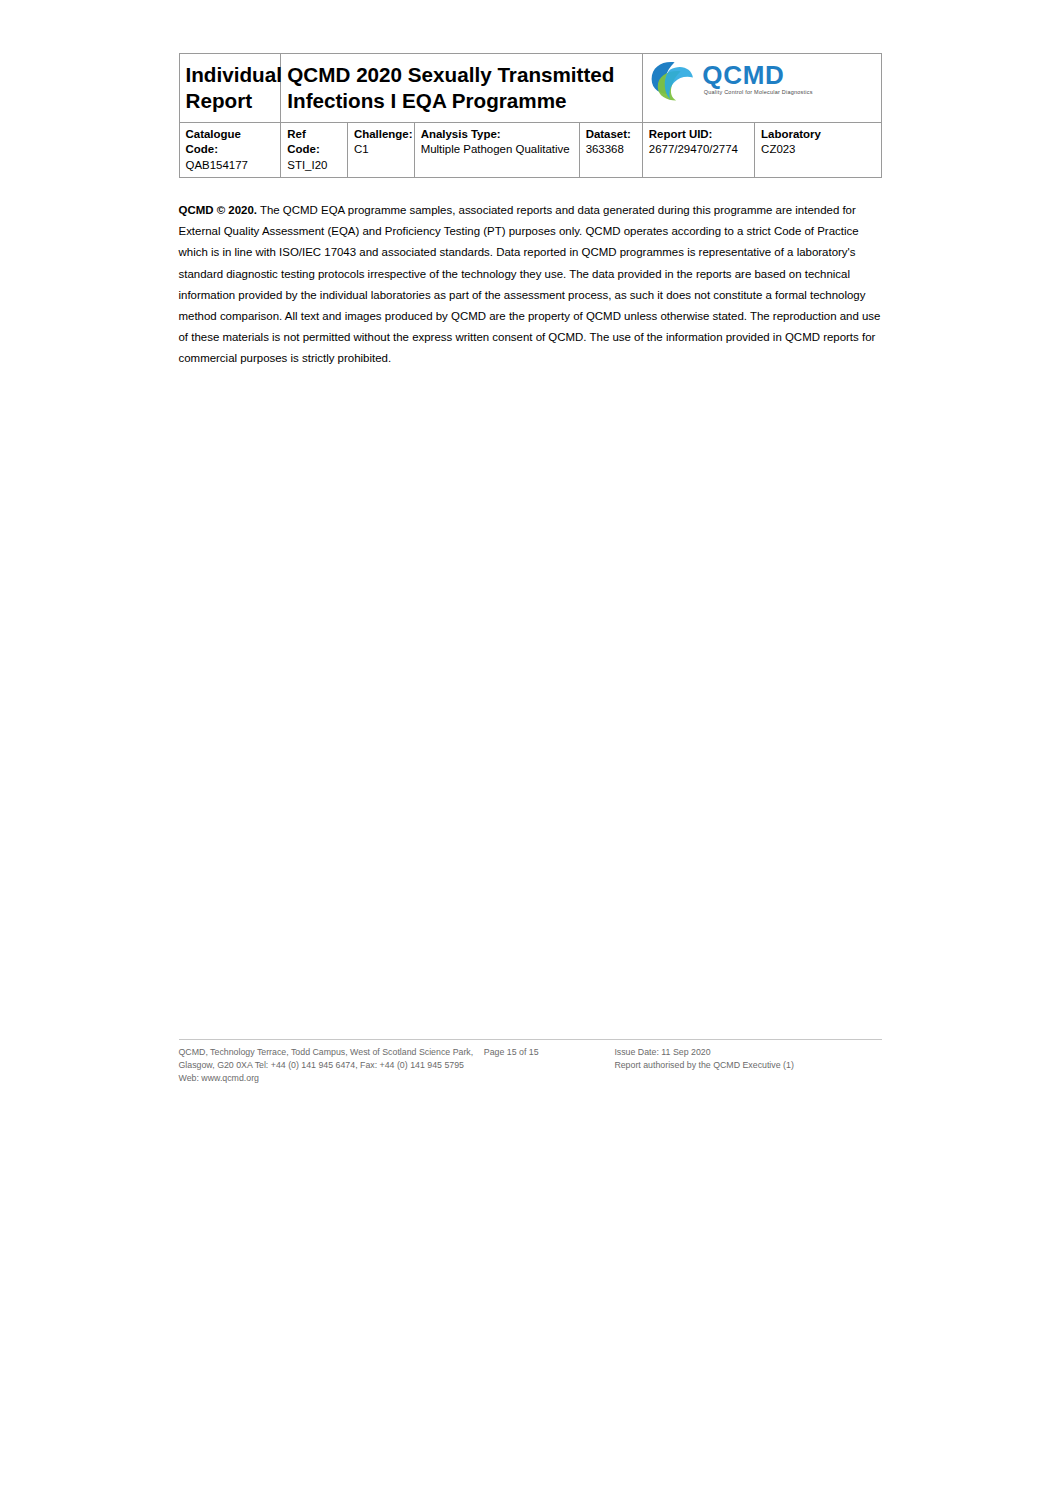| Individual Report | QCMD 2020 Sexually Transmitted Infections I EQA Programme | QCMD Quality Control for Molecular Diagnostics |
| Catalogue Code: QAB154177 | Ref Code: STI_I20 | Challenge: C1 | Analysis Type: Multiple Pathogen Qualitative | Dataset: 363368 | Report UID: 2677/29470/2774 | Laboratory CZ023 |
QCMD © 2020. The QCMD EQA programme samples, associated reports and data generated during this programme are intended for External Quality Assessment (EQA) and Proficiency Testing (PT) purposes only. QCMD operates according to a strict Code of Practice which is in line with ISO/IEC 17043 and associated standards. Data reported in QCMD programmes is representative of a laboratory's standard diagnostic testing protocols irrespective of the technology they use. The data provided in the reports are based on technical information provided by the individual laboratories as part of the assessment process, as such it does not constitute a formal technology method comparison. All text and images produced by QCMD are the property of QCMD unless otherwise stated. The reproduction and use of these materials is not permitted without the express written consent of QCMD. The use of the information provided in QCMD reports for commercial purposes is strictly prohibited.
QCMD, Technology Terrace, Todd Campus, West of Scotland Science Park, Glasgow, G20 0XA Tel: +44 (0) 141 945 6474, Fax: +44 (0) 141 945 5795 Web: www.qcmd.org
Page 15 of 15
Issue Date: 11 Sep 2020
Report authorised by the QCMD Executive (1)